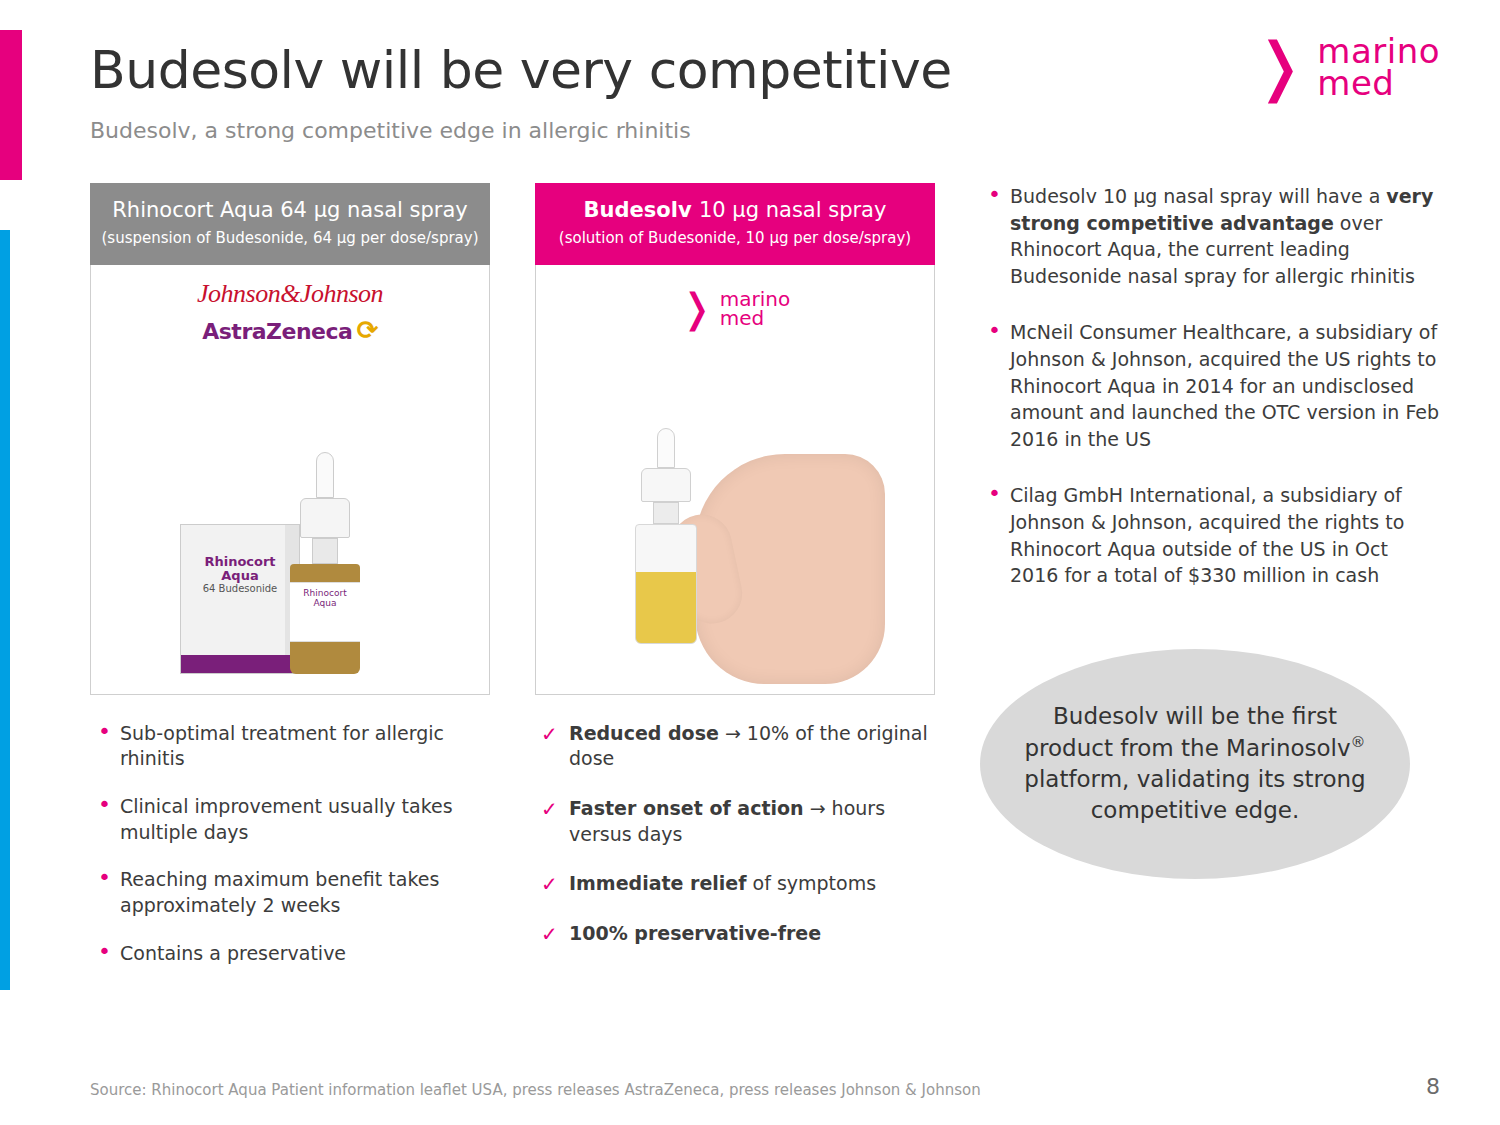❭
marino
med
Budesolv will be very competitive
Budesolv, a strong competitive edge in allergic rhinitis
Rhinocort Aqua 64 μg nasal spray
(suspension of Budesonide, 64 μg per dose/spray)
Johnson&Johnson
AstraZeneca⟳
Rhinocort
Aqua64 Budesonide
Rhinocort
Aqua
Sub-optimal treatment for allergic rhinitis
Clinical improvement usually takes multiple days
Reaching maximum benefit takes approximately 2 weeks
Contains a preservative
Budesolv 10 μg nasal spray
(solution of Budesonide, 10 μg per dose/spray)
❭ marino
med
Reduced dose → 10% of the original dose
Faster onset of action → hours versus days
Immediate relief of symptoms
100% preservative-free
Budesolv 10 μg nasal spray will have a very strong competitive advantage over Rhinocort Aqua, the current leading Budesonide nasal spray for allergic rhinitis
McNeil Consumer Healthcare, a subsidiary of Johnson & Johnson, acquired the US rights to Rhinocort Aqua in 2014 for an undisclosed amount and launched the OTC version in Feb 2016 in the US
Cilag GmbH International, a subsidiary of Johnson & Johnson, acquired the rights to Rhinocort Aqua outside of the US in Oct 2016 for a total of $330 million in cash
Budesolv will be the first product from the Marinosolv® platform, validating its strong competitive edge.
Source: Rhinocort Aqua Patient information leaflet USA, press releases AstraZeneca, press releases Johnson & Johnson
8